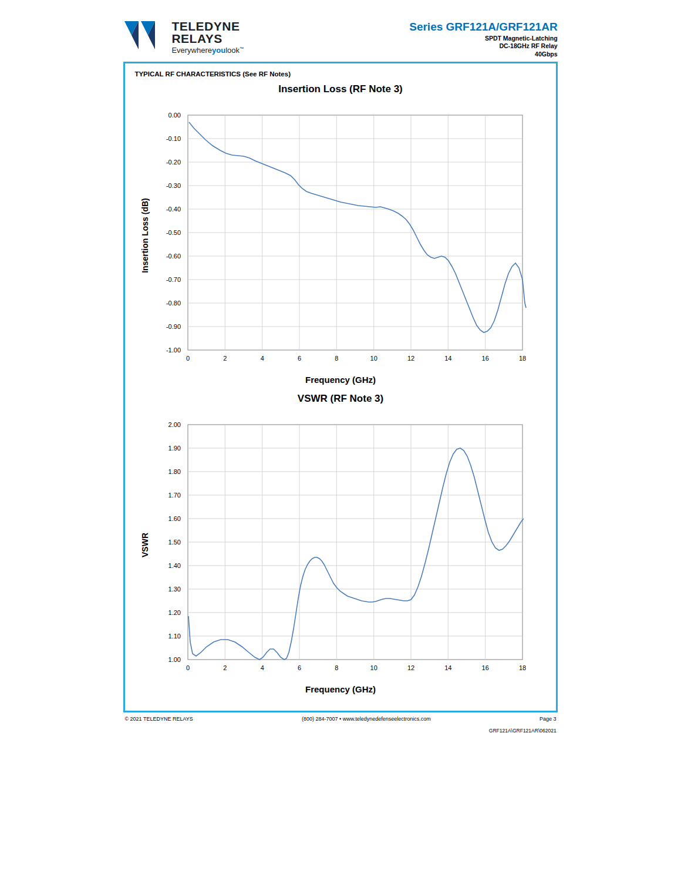TELEDYNE RELAYS Everywhereyoulook™
Series GRF121A/GRF121AR
SPDT Magnetic-Latching
DC-18GHz RF Relay
40Gbps
TYPICAL RF CHARACTERISTICS (See RF Notes)
Insertion Loss (RF Note 3)
Insertion Loss (dB) 0.00 -0.10 -0.20 -0.30 -0.40 -0.50 -0.60 -0.70 -0.80 -0.90 -1.00 0 2 4 6 8 10 12 14 16 18
Frequency (GHz)
VSWR (RF Note 3)
VSWR 2.00 1.90 1.80 1.70 1.60 1.50 1.40 1.30 1.20 1.10 1.00 0 2 4 6 8 10 12 14 16 18
Frequency (GHz)
© 2021 TELEDYNE RELAYS
(800) 284-7007 • www.teledynedefenseelectronics.com
Page 3
GRF121A\GRF121AR\062021